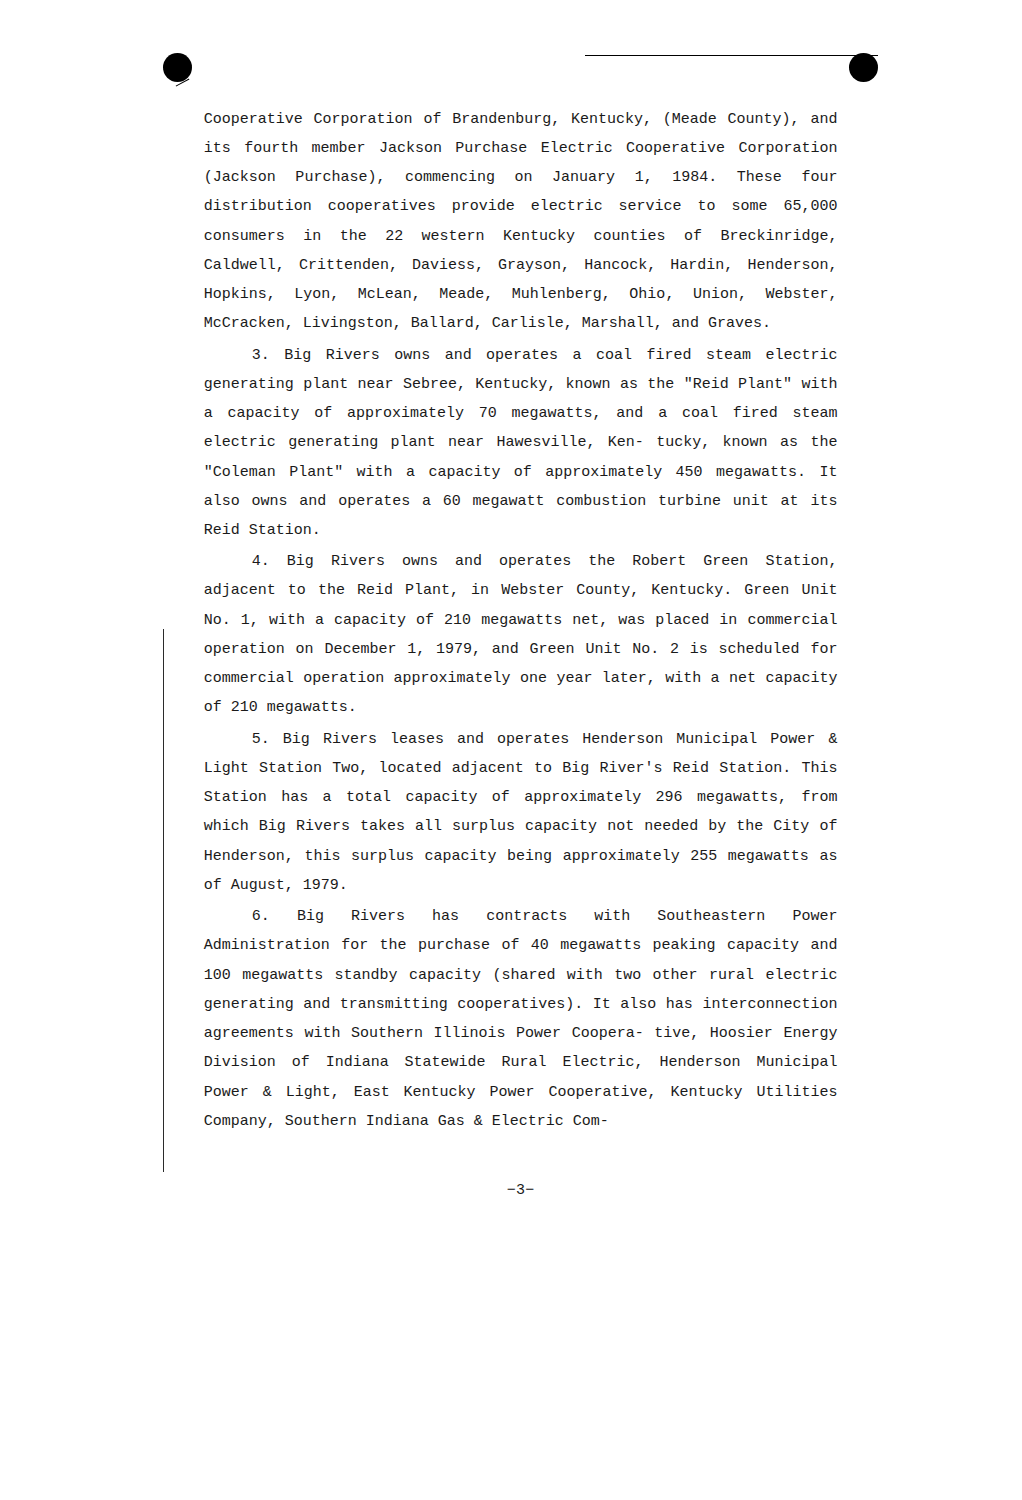Cooperative Corporation of Brandenburg, Kentucky, (Meade County), and its fourth member Jackson Purchase Electric Cooperative Corporation (Jackson Purchase), commencing on January 1, 1984. These four distribution cooperatives provide electric service to some 65,000 consumers in the 22 western Kentucky counties of Breckinridge, Caldwell, Crittenden, Daviess, Grayson, Hancock, Hardin, Henderson, Hopkins, Lyon, McLean, Meade, Muhlenberg, Ohio, Union, Webster, McCracken, Livingston, Ballard, Carlisle, Marshall, and Graves.
3. Big Rivers owns and operates a coal fired steam electric generating plant near Sebree, Kentucky, known as the "Reid Plant" with a capacity of approximately 70 megawatts, and a coal fired steam electric generating plant near Hawesville, Ken- tucky, known as the "Coleman Plant" with a capacity of approximately 450 megawatts. It also owns and operates a 60 megawatt combustion turbine unit at its Reid Station.
4. Big Rivers owns and operates the Robert Green Station, adjacent to the Reid Plant, in Webster County, Kentucky. Green Unit No. 1, with a capacity of 210 megawatts net, was placed in commercial operation on December 1, 1979, and Green Unit No. 2 is scheduled for commercial operation approximately one year later, with a net capacity of 210 megawatts.
5. Big Rivers leases and operates Henderson Municipal Power & Light Station Two, located adjacent to Big River's Reid Station. This Station has a total capacity of approximately 296 megawatts, from which Big Rivers takes all surplus capacity not needed by the City of Henderson, this surplus capacity being approximately 255 megawatts as of August, 1979.
6. Big Rivers has contracts with Southeastern Power Administration for the purchase of 40 megawatts peaking capacity and 100 megawatts standby capacity (shared with two other rural electric generating and transmitting cooperatives). It also has interconnection agreements with Southern Illinois Power Coopera- tive, Hoosier Energy Division of Indiana Statewide Rural Electric, Henderson Municipal Power & Light, East Kentucky Power Cooperative, Kentucky Utilities Company, Southern Indiana Gas & Electric Com-
−3−